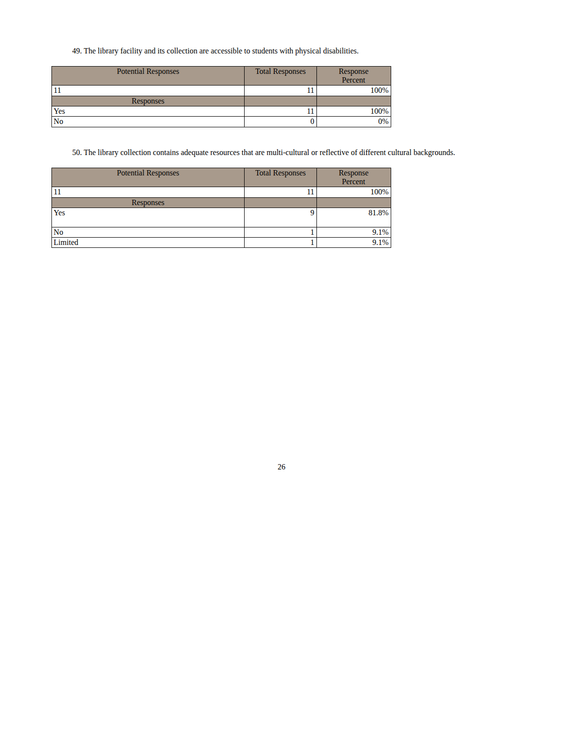49. The library facility and its collection are accessible to students with physical disabilities.
| Potential Responses | Total Responses | Response Percent |
| 11 | 11 | 100% |
| Responses | | |
| Yes | 11 | 100% |
| No | 0 | 0% |
50. The library collection contains adequate resources that are multi-cultural or reflective of different cultural backgrounds.
| Potential Responses | Total Responses | Response Percent |
| 11 | 11 | 100% |
| Responses | | |
| Yes | 9 | 81.8% |
| No | 1 | 9.1% |
| Limited | 1 | 9.1% |
26